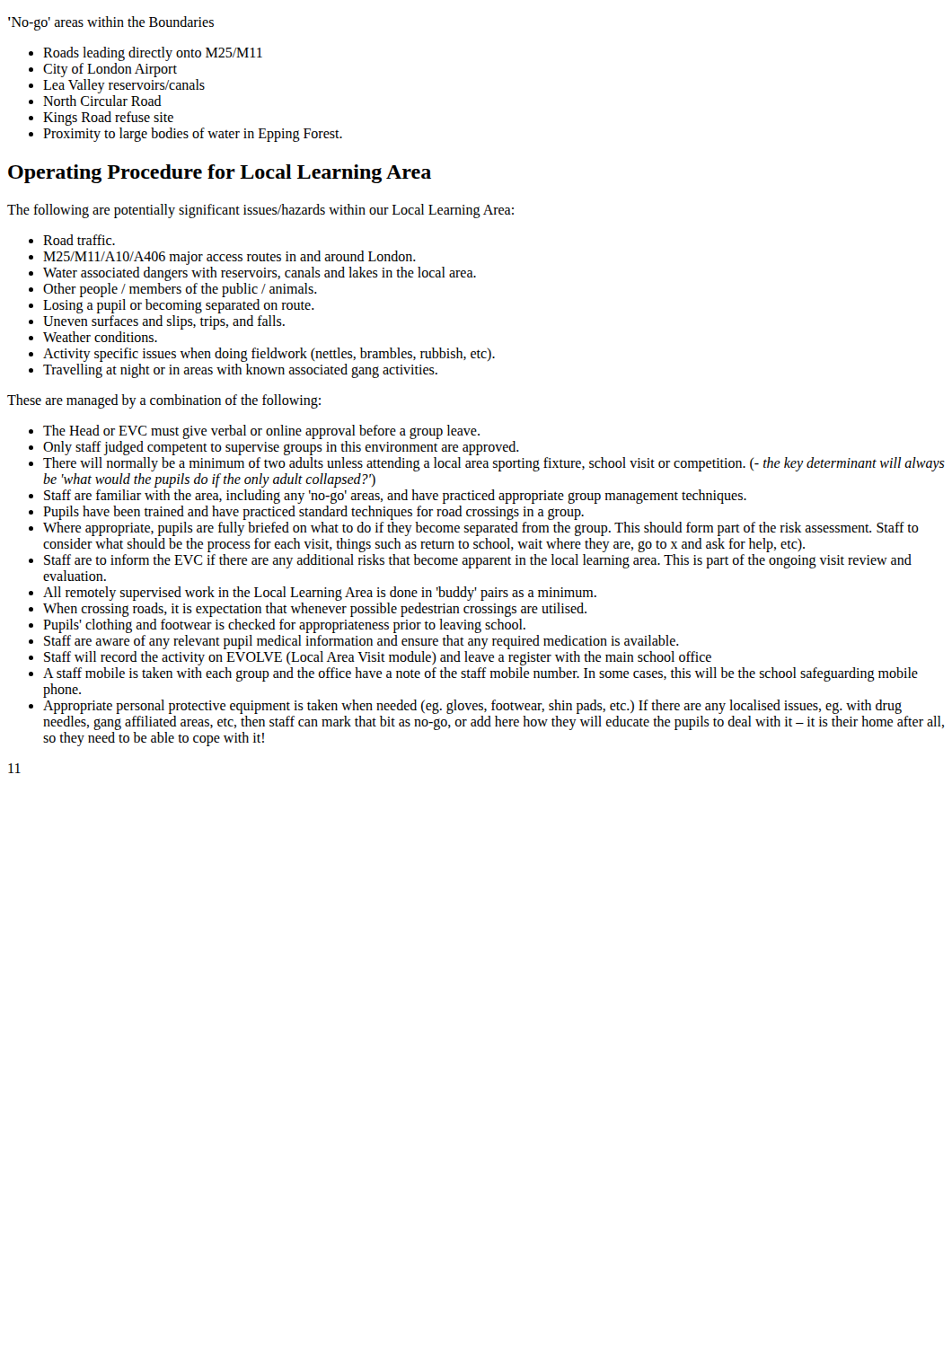'No-go' areas within the Boundaries
Roads leading directly onto M25/M11
City of London Airport
Lea Valley reservoirs/canals
North Circular Road
Kings Road refuse site
Proximity to large bodies of water in Epping Forest.
Operating Procedure for Local Learning Area
The following are potentially significant issues/hazards within our Local Learning Area:
Road traffic.
M25/M11/A10/A406 major access routes in and around London.
Water associated dangers with reservoirs, canals and lakes in the local area.
Other people / members of the public / animals.
Losing a pupil or becoming separated on route.
Uneven surfaces and slips, trips, and falls.
Weather conditions.
Activity specific issues when doing fieldwork (nettles, brambles, rubbish, etc).
Travelling at night or in areas with known associated gang activities.
These are managed by a combination of the following:
The Head or EVC must give verbal or online approval before a group leave.
Only staff judged competent to supervise groups in this environment are approved.
There will normally be a minimum of two adults unless attending a local area sporting fixture, school visit or competition. (- the key determinant will always be 'what would the pupils do if the only adult collapsed?')
Staff are familiar with the area, including any 'no-go' areas, and have practiced appropriate group management techniques.
Pupils have been trained and have practiced standard techniques for road crossings in a group.
Where appropriate, pupils are fully briefed on what to do if they become separated from the group. This should form part of the risk assessment. Staff to consider what should be the process for each visit, things such as return to school, wait where they are, go to x and ask for help, etc).
Staff are to inform the EVC if there are any additional risks that become apparent in the local learning area. This is part of the ongoing visit review and evaluation.
All remotely supervised work in the Local Learning Area is done in 'buddy' pairs as a minimum.
When crossing roads, it is expectation that whenever possible pedestrian crossings are utilised.
Pupils' clothing and footwear is checked for appropriateness prior to leaving school.
Staff are aware of any relevant pupil medical information and ensure that any required medication is available.
Staff will record the activity on EVOLVE (Local Area Visit module) and leave a register with the main school office
A staff mobile is taken with each group and the office have a note of the staff mobile number. In some cases, this will be the school safeguarding mobile phone.
Appropriate personal protective equipment is taken when needed (eg. gloves, footwear, shin pads, etc.) If there are any localised issues, eg. with drug needles, gang affiliated areas, etc, then staff can mark that bit as no-go, or add here how they will educate the pupils to deal with it – it is their home after all, so they need to be able to cope with it!
11